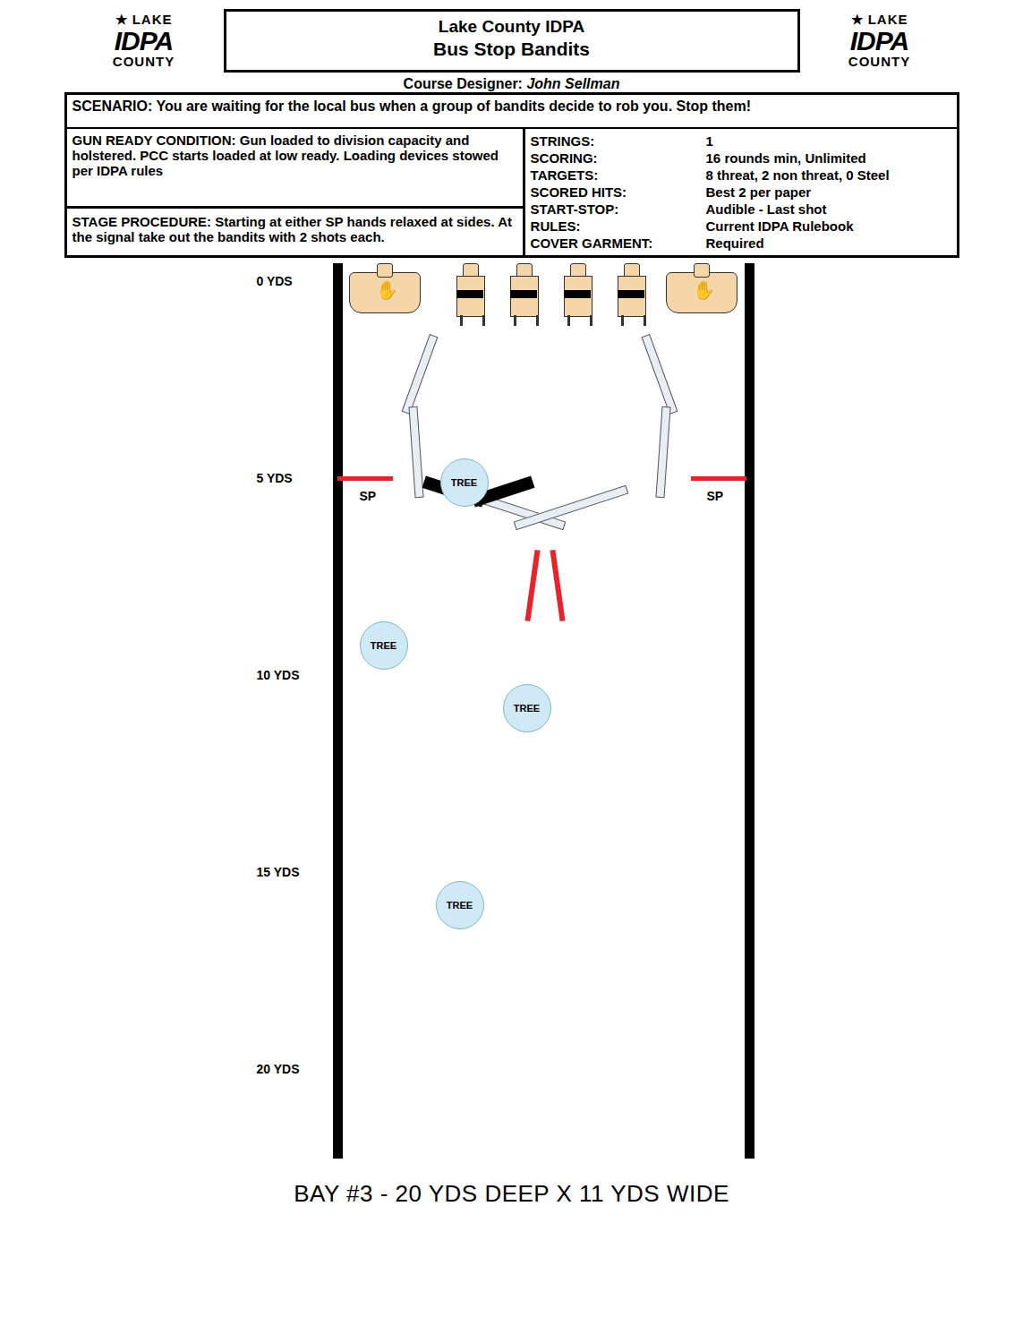★ LAKE
IDPA
COUNTY
Lake County IDPA
Bus Stop Bandits
★ LAKE
IDPA
COUNTY
Course Designer: John Sellman
SCENARIO: You are waiting for the local bus when a group of bandits decide to rob you. Stop them!
GUN READY CONDITION: Gun loaded to division capacity and holstered. PCC starts loaded at low ready. Loading devices stowed per IDPA rules
STAGE PROCEDURE: Starting at either SP hands relaxed at sides. At the signal take out the bandits with 2 shots each.
| STRINGS: | 1 |
| SCORING: | 16 rounds min, Unlimited |
| TARGETS: | 8 threat, 2 non threat, 0 Steel |
| SCORED HITS: | Best 2 per paper |
| START-STOP: | Audible - Last shot |
| RULES: | Current IDPA Rulebook |
| COVER GARMENT: | Required |
0 YDS
5 YDS
10 YDS
15 YDS
20 YDS
✋
✋
SP
SP
TREE
TREE
TREE
TREE
BAY #3 - 20 YDS DEEP X 11 YDS WIDE